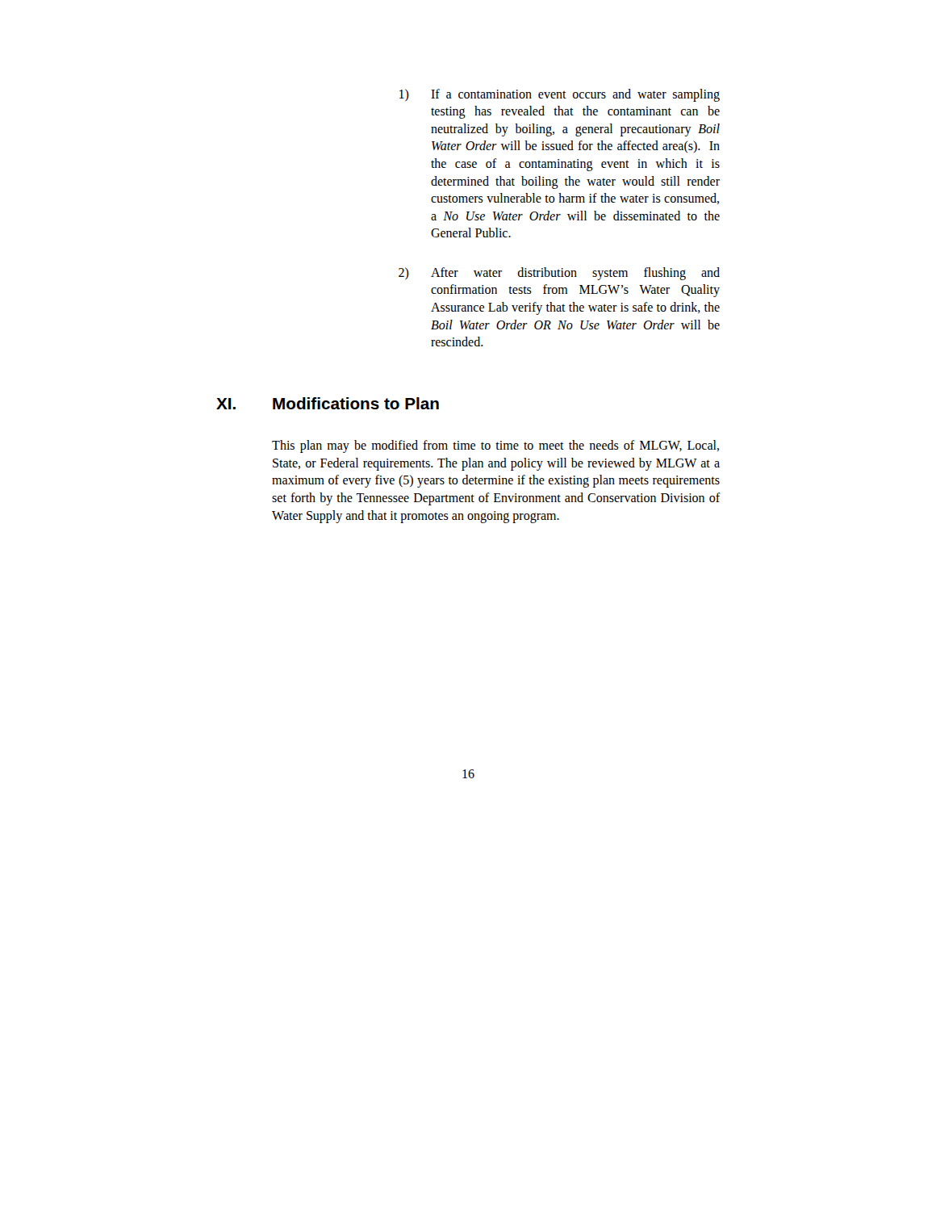1) If a contamination event occurs and water sampling testing has revealed that the contaminant can be neutralized by boiling, a general precautionary Boil Water Order will be issued for the affected area(s). In the case of a contaminating event in which it is determined that boiling the water would still render customers vulnerable to harm if the water is consumed, a No Use Water Order will be disseminated to the General Public.
2) After water distribution system flushing and confirmation tests from MLGW’s Water Quality Assurance Lab verify that the water is safe to drink, the Boil Water Order OR No Use Water Order will be rescinded.
XI. Modifications to Plan
This plan may be modified from time to time to meet the needs of MLGW, Local, State, or Federal requirements. The plan and policy will be reviewed by MLGW at a maximum of every five (5) years to determine if the existing plan meets requirements set forth by the Tennessee Department of Environment and Conservation Division of Water Supply and that it promotes an ongoing program.
16